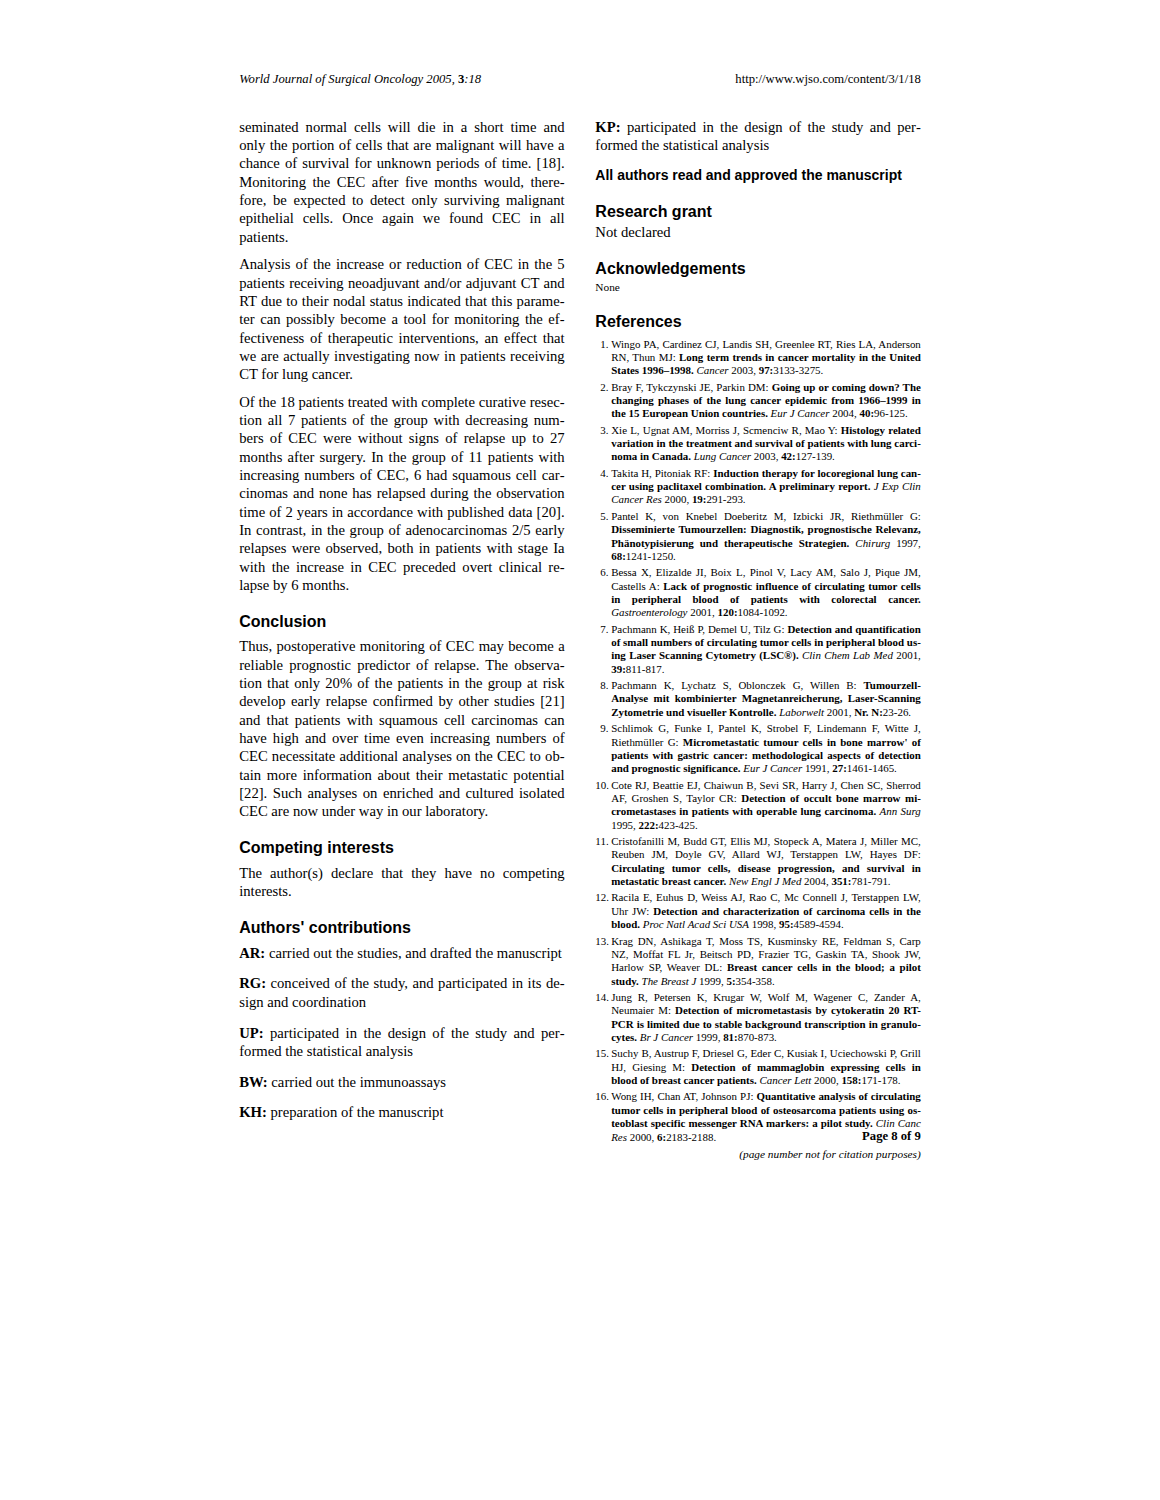World Journal of Surgical Oncology 2005, 3:18
http://www.wjso.com/content/3/1/18
seminated normal cells will die in a short time and only the portion of cells that are malignant will have a chance of survival for unknown periods of time. [18]. Monitoring the CEC after five months would, therefore, be expected to detect only surviving malignant epithelial cells. Once again we found CEC in all patients.
Analysis of the increase or reduction of CEC in the 5 patients receiving neoadjuvant and/or adjuvant CT and RT due to their nodal status indicated that this parameter can possibly become a tool for monitoring the effectiveness of therapeutic interventions, an effect that we are actually investigating now in patients receiving CT for lung cancer.
Of the 18 patients treated with complete curative resection all 7 patients of the group with decreasing numbers of CEC were without signs of relapse up to 27 months after surgery. In the group of 11 patients with increasing numbers of CEC, 6 had squamous cell carcinomas and none has relapsed during the observation time of 2 years in accordance with published data [20]. In contrast, in the group of adenocarcinomas 2/5 early relapses were observed, both in patients with stage Ia with the increase in CEC preceded overt clinical relapse by 6 months.
Conclusion
Thus, postoperative monitoring of CEC may become a reliable prognostic predictor of relapse. The observation that only 20% of the patients in the group at risk develop early relapse confirmed by other studies [21] and that patients with squamous cell carcinomas can have high and over time even increasing numbers of CEC necessitate additional analyses on the CEC to obtain more information about their metastatic potential [22]. Such analyses on enriched and cultured isolated CEC are now under way in our laboratory.
Competing interests
The author(s) declare that they have no competing interests.
Authors' contributions
AR: carried out the studies, and drafted the manuscript
RG: conceived of the study, and participated in its design and coordination
UP: participated in the design of the study and performed the statistical analysis
BW: carried out the immunoassays
KH: preparation of the manuscript
KP: participated in the design of the study and performed the statistical analysis
All authors read and approved the manuscript
Research grant
Not declared
Acknowledgements
None
References
Wingo PA, Cardinez CJ, Landis SH, Greenlee RT, Ries LA, Anderson RN, Thun MJ: Long term trends in cancer mortality in the United States 1996–1998. Cancer 2003, 97: 3133-3275.
Bray F, Tykczynski JE, Parkin DM: Going up or coming down? The changing phases of the lung cancer epidemic from 1966–1999 in the 15 European Union countries. Eur J Cancer 2004, 40: 96-125.
Xie L, Ugnat AM, Morriss J, Scmenciw R, Mao Y: Histology related variation in the treatment and survival of patients with lung carcinoma in Canada. Lung Cancer 2003, 42: 127-139.
Takita H, Pitoniak RF: Induction therapy for locoregional lung cancer using paclitaxel combination. A preliminary report. J Exp Clin Cancer Res 2000, 19: 291-293.
Pantel K, von Knebel Doeberitz M, Izbicki JR, Riethmüller G: Disseminierte Tumourzellen: Diagnostik, prognostische Relevanz, Phänotypisierung und therapeutische Strategien. Chirurg 1997, 68: 1241-1250.
Bessa X, Elizalde JI, Boix L, Pinol V, Lacy AM, Salo J, Pique JM, Castells A: Lack of prognostic influence of circulating tumor cells in peripheral blood of patients with colorectal cancer. Gastroenterology 2001, 120: 1084-1092.
Pachmann K, Heiß P, Demel U, Tilz G: Detection and quantification of small numbers of circulating tumor cells in peripheral blood using Laser Scanning Cytometry (LSC®). Clin Chem Lab Med 2001, 39: 811-817.
Pachmann K, Lychatz S, Oblonczek G, Willen B: Tumourzell-Analyse mit kombinierter Magnetanreicherung, Laser-Scanning Zytometrie und visueller Kontrolle. Laborwelt 2001, Nr. N: 23-26.
Schlimok G, Funke I, Pantel K, Strobel F, Lindemann F, Witte J, Riethmüller G: Micrometastatic tumour cells in bone marrow' of patients with gastric cancer: methodological aspects of detection and prognostic significance. Eur J Cancer 1991, 27: 1461-1465.
Cote RJ, Beattie EJ, Chaiwun B, Sevi SR, Harry J, Chen SC, Sherrod AF, Groshen S, Taylor CR: Detection of occult bone marrow micrometastases in patients with operable lung carcinoma. Ann Surg 1995, 222: 423-425.
Cristofanilli M, Budd GT, Ellis MJ, Stopeck A, Matera J, Miller MC, Reuben JM, Doyle GV, Allard WJ, Terstappen LW, Hayes DF: Circulating tumor cells, disease progression, and survival in metastatic breast cancer. New Engl J Med 2004, 351: 781-791.
Racila E, Euhus D, Weiss AJ, Rao C, Mc Connell J, Terstappen LW, Uhr JW: Detection and characterization of carcinoma cells in the blood. Proc Natl Acad Sci USA 1998, 95: 4589-4594.
Krag DN, Ashikaga T, Moss TS, Kusminsky RE, Feldman S, Carp NZ, Moffat FL Jr, Beitsch PD, Frazier TG, Gaskin TA, Shook JW, Harlow SP, Weaver DL: Breast cancer cells in the blood; a pilot study. The Breast J 1999, 5: 354-358.
Jung R, Petersen K, Krugar W, Wolf M, Wagener C, Zander A, Neumaier M: Detection of micrometastasis by cytokeratin 20 RT-PCR is limited due to stable background transcription in granulocytes. Br J Cancer 1999, 81: 870-873.
Suchy B, Austrup F, Driesel G, Eder C, Kusiak I, Uciechowski P, Grill HJ, Giesing M: Detection of mammaglobin expressing cells in blood of breast cancer patients. Cancer Lett 2000, 158: 171-178.
Wong IH, Chan AT, Johnson PJ: Quantitative analysis of circulating tumor cells in peripheral blood of osteosarcoma patients using osteoblast specific messenger RNA markers: a pilot study. Clin Canc Res 2000, 6: 2183-2188.
Page 8 of 9
(page number not for citation purposes)